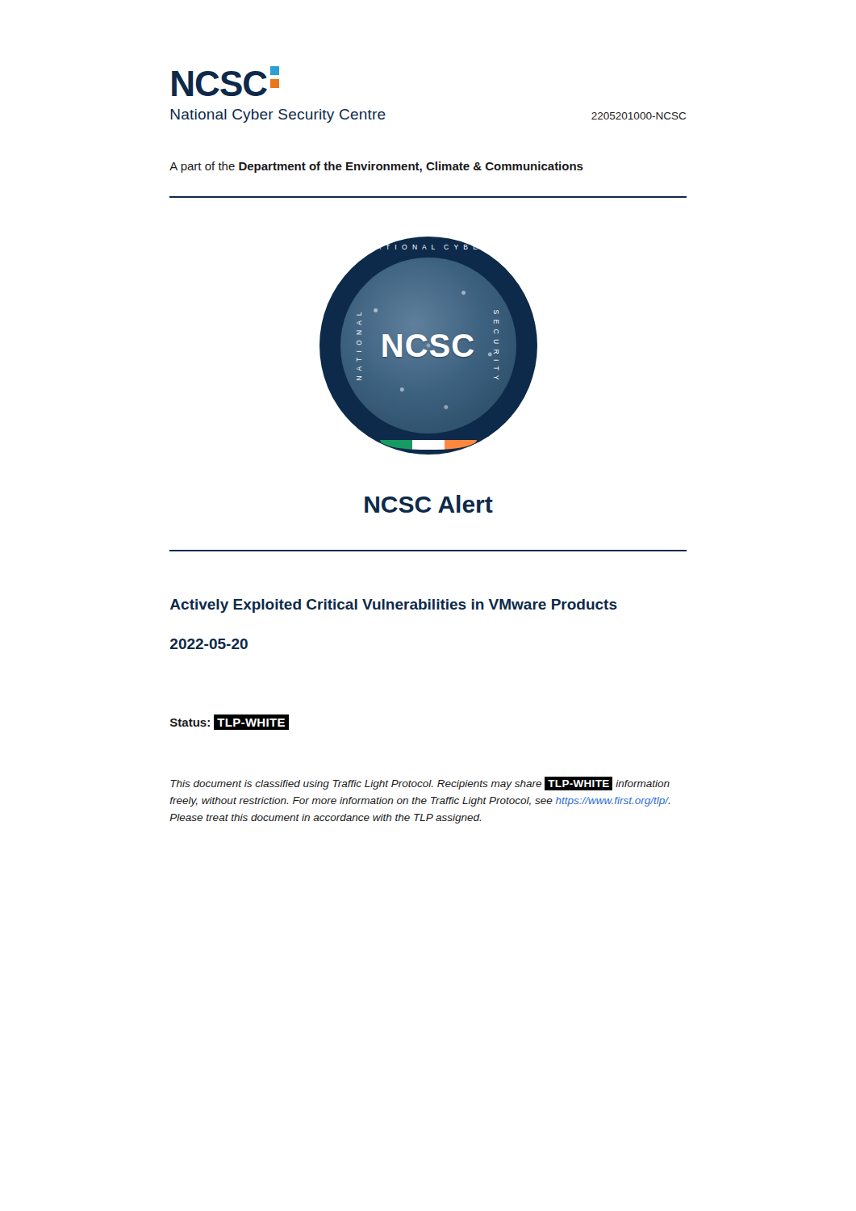NCSC
National Cyber Security Centre
2205201000-NCSC
A part of the Department of the Environment, Climate & Communications
N A T I O N A L C Y B E R S E C U R I T Y C E N T R E N A T I O N A L
NCSC
NCSC Alert
Actively Exploited Critical Vulnerabilities in VMware Products
2022-05-20
Status: TLP-WHITE
This document is classified using Traffic Light Protocol. Recipients may share TLP-WHITE information freely, without restriction. For more information on the Traffic Light Protocol, see https://www.first.org/tlp/. Please treat this document in accordance with the TLP assigned.